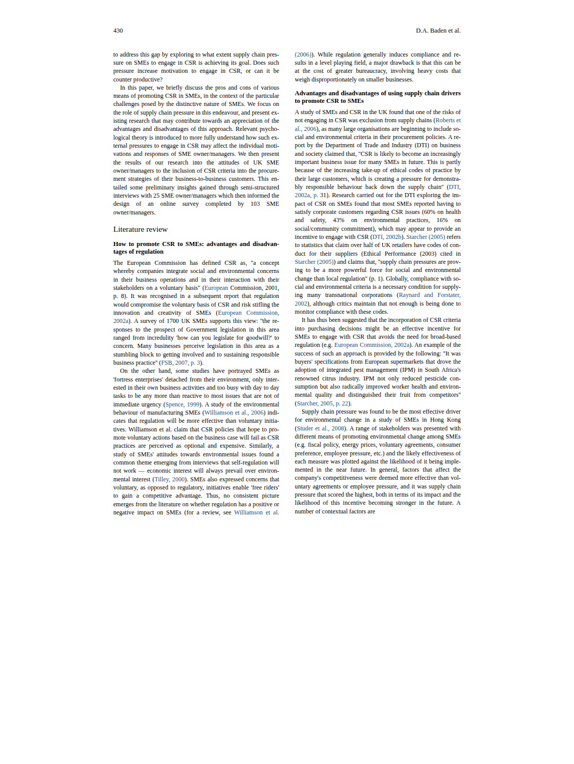430 D.A. Baden et al.
to address this gap by exploring to what extent supply chain pressure on SMEs to engage in CSR is achieving its goal. Does such pressure increase motivation to engage in CSR, or can it be counter productive?
In this paper, we briefly discuss the pros and cons of various means of promoting CSR in SMEs, in the context of the particular challenges posed by the distinctive nature of SMEs. We focus on the role of supply chain pressure in this endeavour, and present existing research that may contribute towards an appreciation of the advantages and disadvantages of this approach. Relevant psychological theory is introduced to more fully understand how such external pressures to engage in CSR may affect the individual motivations and responses of SME owner/managers. We then present the results of our research into the attitudes of UK SME owner/managers to the inclusion of CSR criteria into the procurement strategies of their business-to-business customers. This entailed some preliminary insights gained through semi-structured interviews with 25 SME owner/managers which then informed the design of an online survey completed by 103 SME owner/managers.
Literature review
How to promote CSR to SMEs: advantages and disadvantages of regulation
The European Commission has defined CSR as, ''a concept whereby companies integrate social and environmental concerns in their business operations and in their interaction with their stakeholders on a voluntary basis'' (European Commission, 2001, p. 8). It was recognised in a subsequent report that regulation would compromise the voluntary basis of CSR and risk stifling the innovation and creativity of SMEs (European Commission, 2002a). A survey of 1700 UK SMEs supports this view: ''the responses to the prospect of Government legislation in this area ranged from incredulity 'how can you legislate for goodwill?' to concern. Many businesses perceive legislation in this area as a stumbling block to getting involved and to sustaining responsible business practice'' (FSB, 2007, p. 3).
On the other hand, some studies have portrayed SMEs as 'fortress enterprises' detached from their environment, only interested in their own business activities and too busy with day to day tasks to be any more than reactive to most issues that are not of immediate urgency (Spence, 1999). A study of the environmental behaviour of manufacturing SMEs (Williamson et al., 2006) indicates that regulation will be more effective than voluntary initiatives. Williamson et al. claim that CSR policies that hope to promote voluntary actions based on the business case will fail as CSR practices are perceived as optional and expensive. Similarly, a study of SMEs' attitudes towards environmental issues found a common theme emerging from interviews that self-regulation will not work — economic interest will always prevail over environmental interest (Tilley, 2000). SMEs also expressed concerns that voluntary, as opposed to regulatory, initiatives enable 'free riders' to gain a competitive advantage. Thus, no consistent picture emerges from the literature on whether regulation has a positive or negative impact on SMEs (for a review, see Williamson et al. (2006)). While regulation generally induces compliance and results in a level playing field, a major drawback is that this can be at the cost of greater bureaucracy, involving heavy costs that weigh disproportionately on smaller businesses.
Advantages and disadvantages of using supply chain drivers to promote CSR to SMEs
A study of SMEs and CSR in the UK found that one of the risks of not engaging in CSR was exclusion from supply chains (Roberts et al., 2006), as many large organisations are beginning to include social and environmental criteria in their procurement policies. A report by the Department of Trade and Industry (DTI) on business and society claimed that, ''CSR is likely to become an increasingly important business issue for many SMEs in future. This is partly because of the increasing take-up of ethical codes of practice by their large customers, which is creating a pressure for demonstrably responsible behaviour back down the supply chain'' (DTI, 2002a, p. 31). Research carried out for the DTI exploring the impact of CSR on SMEs found that most SMEs reported having to satisfy corporate customers regarding CSR issues (60% on health and safety, 43% on environmental practices, 16% on social/community commitment), which may appear to provide an incentive to engage with CSR (DTI, 2002b). Starcher (2005) refers to statistics that claim over half of UK retailers have codes of conduct for their suppliers (Ethical Performance (2003) cited in Starcher (2005)) and claims that, ''supply chain pressures are proving to be a more powerful force for social and environmental change than local regulation'' (p. 1). Globally, compliance with social and environmental criteria is a necessary condition for supplying many transnational corporations (Raynard and Forstater, 2002), although critics maintain that not enough is being done to monitor compliance with these codes.
It has thus been suggested that the incorporation of CSR criteria into purchasing decisions might be an effective incentive for SMEs to engage with CSR that avoids the need for broad-based regulation (e.g. European Commission, 2002a). An example of the success of such an approach is provided by the following: ''It was buyers' specifications from European supermarkets that drove the adoption of integrated pest management (IPM) in South Africa's renowned citrus industry. IPM not only reduced pesticide consumption but also radically improved worker health and environmental quality and distinguished their fruit from competitors'' (Starcher, 2005, p. 22).
Supply chain pressure was found to be the most effective driver for environmental change in a study of SMEs in Hong Kong (Studer et al., 2008). A range of stakeholders was presented with different means of promoting environmental change among SMEs (e.g. fiscal policy, energy prices, voluntary agreements, consumer preference, employee pressure, etc.) and the likely effectiveness of each measure was plotted against the likelihood of it being implemented in the near future. In general, factors that affect the company's competitiveness were deemed more effective than voluntary agreements or employee pressure, and it was supply chain pressure that scored the highest, both in terms of its impact and the likelihood of this incentive becoming stronger in the future. A number of contextual factors are